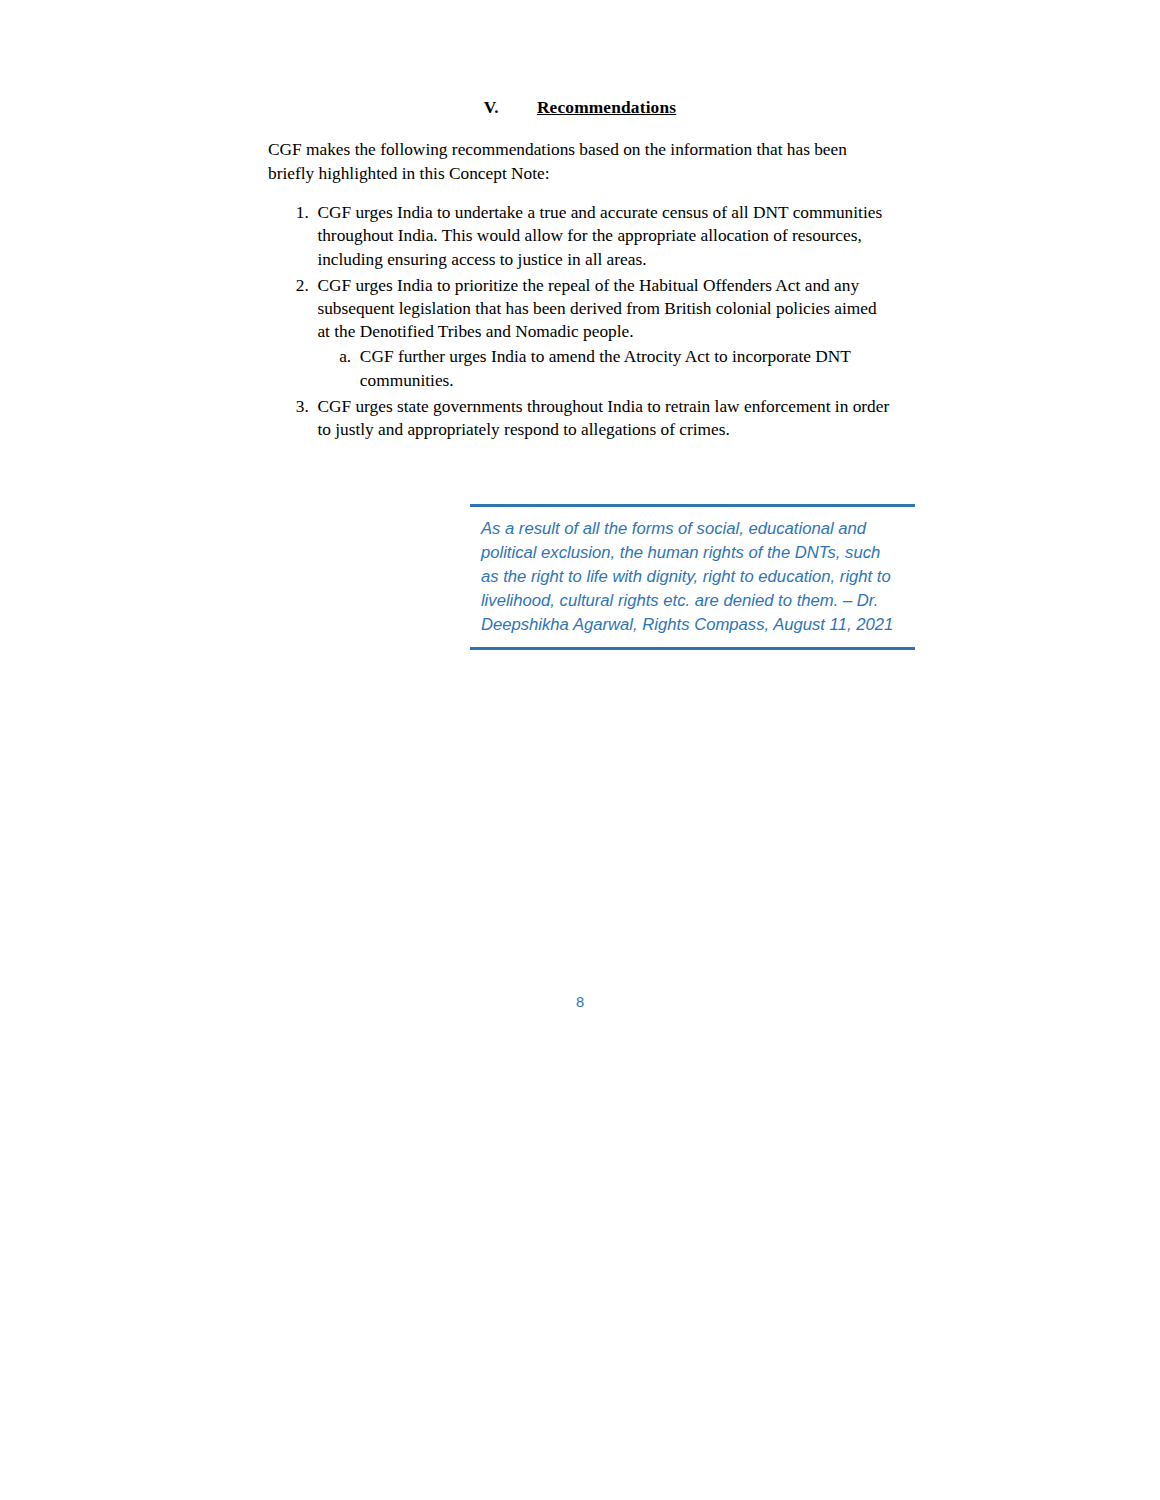V. Recommendations
CGF makes the following recommendations based on the information that has been briefly highlighted in this Concept Note:
CGF urges India to undertake a true and accurate census of all DNT communities throughout India. This would allow for the appropriate allocation of resources, including ensuring access to justice in all areas.
CGF urges India to prioritize the repeal of the Habitual Offenders Act and any subsequent legislation that has been derived from British colonial policies aimed at the Denotified Tribes and Nomadic people.
CGF further urges India to amend the Atrocity Act to incorporate DNT communities.
CGF urges state governments throughout India to retrain law enforcement in order to justly and appropriately respond to allegations of crimes.
As a result of all the forms of social, educational and political exclusion, the human rights of the DNTs, such as the right to life with dignity, right to education, right to livelihood, cultural rights etc. are denied to them. – Dr. Deepshikha Agarwal, Rights Compass, August 11, 2021
8